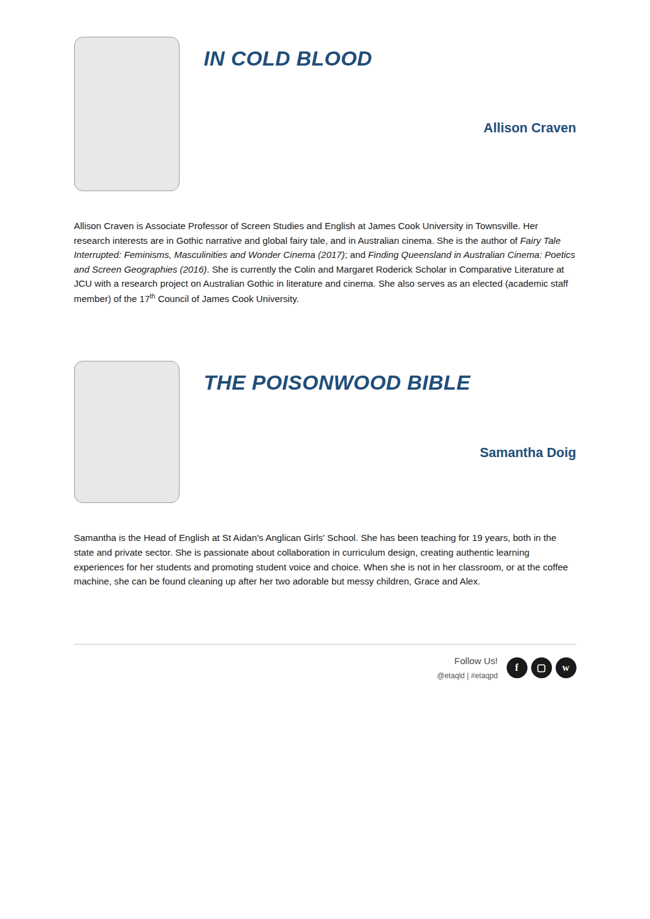IN COLD BLOOD
Allison Craven
Allison Craven is Associate Professor of Screen Studies and English at James Cook University in Townsville. Her research interests are in Gothic narrative and global fairy tale, and in Australian cinema. She is the author of Fairy Tale Interrupted: Feminisms, Masculinities and Wonder Cinema (2017); and Finding Queensland in Australian Cinema: Poetics and Screen Geographies (2016). She is currently the Colin and Margaret Roderick Scholar in Comparative Literature at JCU with a research project on Australian Gothic in literature and cinema. She also serves as an elected (academic staff member) of the 17th Council of James Cook University.
THE POISONWOOD BIBLE
Samantha Doig
Samantha is the Head of English at St Aidan's Anglican Girls' School. She has been teaching for 19 years, both in the state and private sector. She is passionate about collaboration in curriculum design, creating authentic learning experiences for her students and promoting student voice and choice. When she is not in her classroom, or at the coffee machine, she can be found cleaning up after her two adorable but messy children, Grace and Alex.
Follow Us!
@etaqld | #etaqpd
f ▢ w